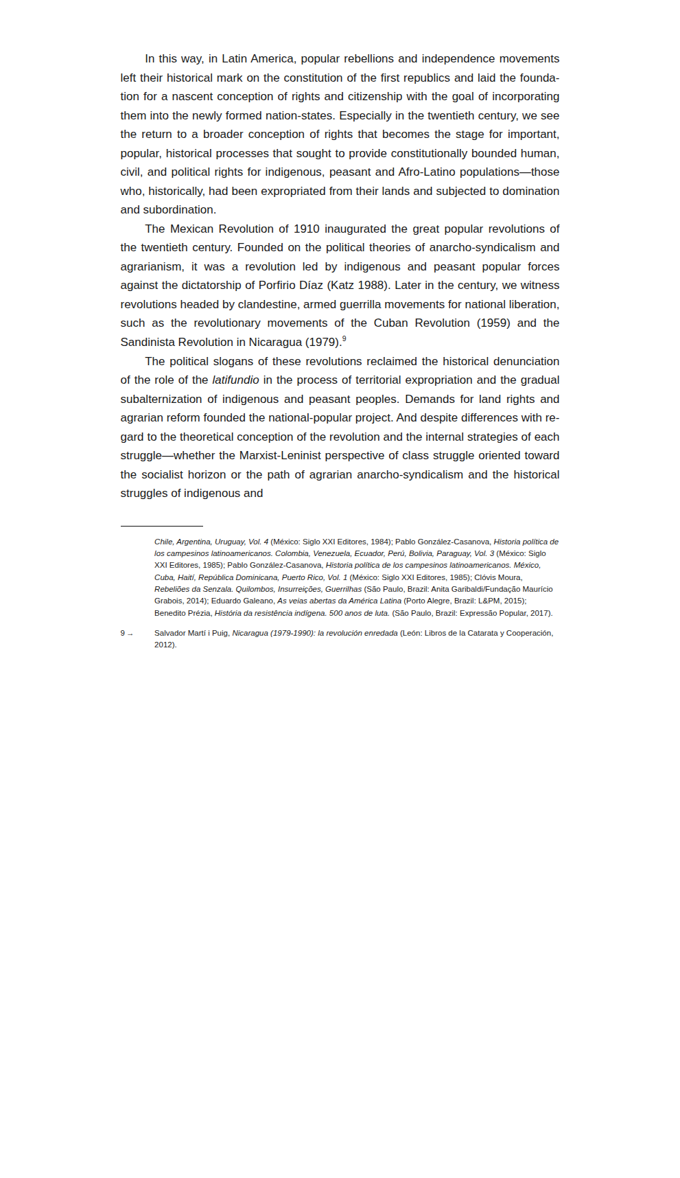In this way, in Latin America, popular rebellions and independence movements left their historical mark on the constitution of the first republics and laid the foundation for a nascent conception of rights and citizenship with the goal of incorporating them into the newly formed nation-states. Especially in the twentieth century, we see the return to a broader conception of rights that becomes the stage for important, popular, historical processes that sought to provide constitutionally bounded human, civil, and political rights for indigenous, peasant and Afro-Latino populations—those who, historically, had been expropriated from their lands and subjected to domination and subordination.
The Mexican Revolution of 1910 inaugurated the great popular revolutions of the twentieth century. Founded on the political theories of anarcho-syndicalism and agrarianism, it was a revolution led by indigenous and peasant popular forces against the dictatorship of Porfirio Díaz (Katz 1988). Later in the century, we witness revolutions headed by clandestine, armed guerrilla movements for national liberation, such as the revolutionary movements of the Cuban Revolution (1959) and the Sandinista Revolution in Nicaragua (1979).9
The political slogans of these revolutions reclaimed the historical denunciation of the role of the latifundio in the process of territorial expropriation and the gradual subalternization of indigenous and peasant peoples. Demands for land rights and agrarian reform founded the national-popular project. And despite differences with regard to the theoretical conception of the revolution and the internal strategies of each struggle—whether the Marxist-Leninist perspective of class struggle oriented toward the socialist horizon or the path of agrarian anarcho-syndicalism and the historical struggles of indigenous and
Chile, Argentina, Uruguay, Vol. 4 (México: Siglo XXI Editores, 1984); Pablo González-Casanova, Historia política de los campesinos latinoamericanos. Colombia, Venezuela, Ecuador, Perú, Bolivia, Paraguay, Vol. 3 (México: Siglo XXI Editores, 1985); Pablo González-Casanova, Historia política de los campesinos latinoamericanos. México, Cuba, Haití, República Dominicana, Puerto Rico, Vol. 1 (México: Siglo XXI Editores, 1985); Clóvis Moura, Rebeliões da Senzala. Quilombos, Insurreições, Guerrilhas (São Paulo, Brazil: Anita Garibaldi/Fundação Maurício Grabois, 2014); Eduardo Galeano, As veias abertas da América Latina (Porto Alegre, Brazil: L&PM, 2015); Benedito Prézia, História da resistência indígena. 500 anos de luta. (São Paulo, Brazil: Expressão Popular, 2017).
9→Salvador Martí i Puig, Nicaragua (1979-1990): la revolución enredada (León: Libros de la Catarata y Cooperación, 2012).
26 LÁPIZ N° 4